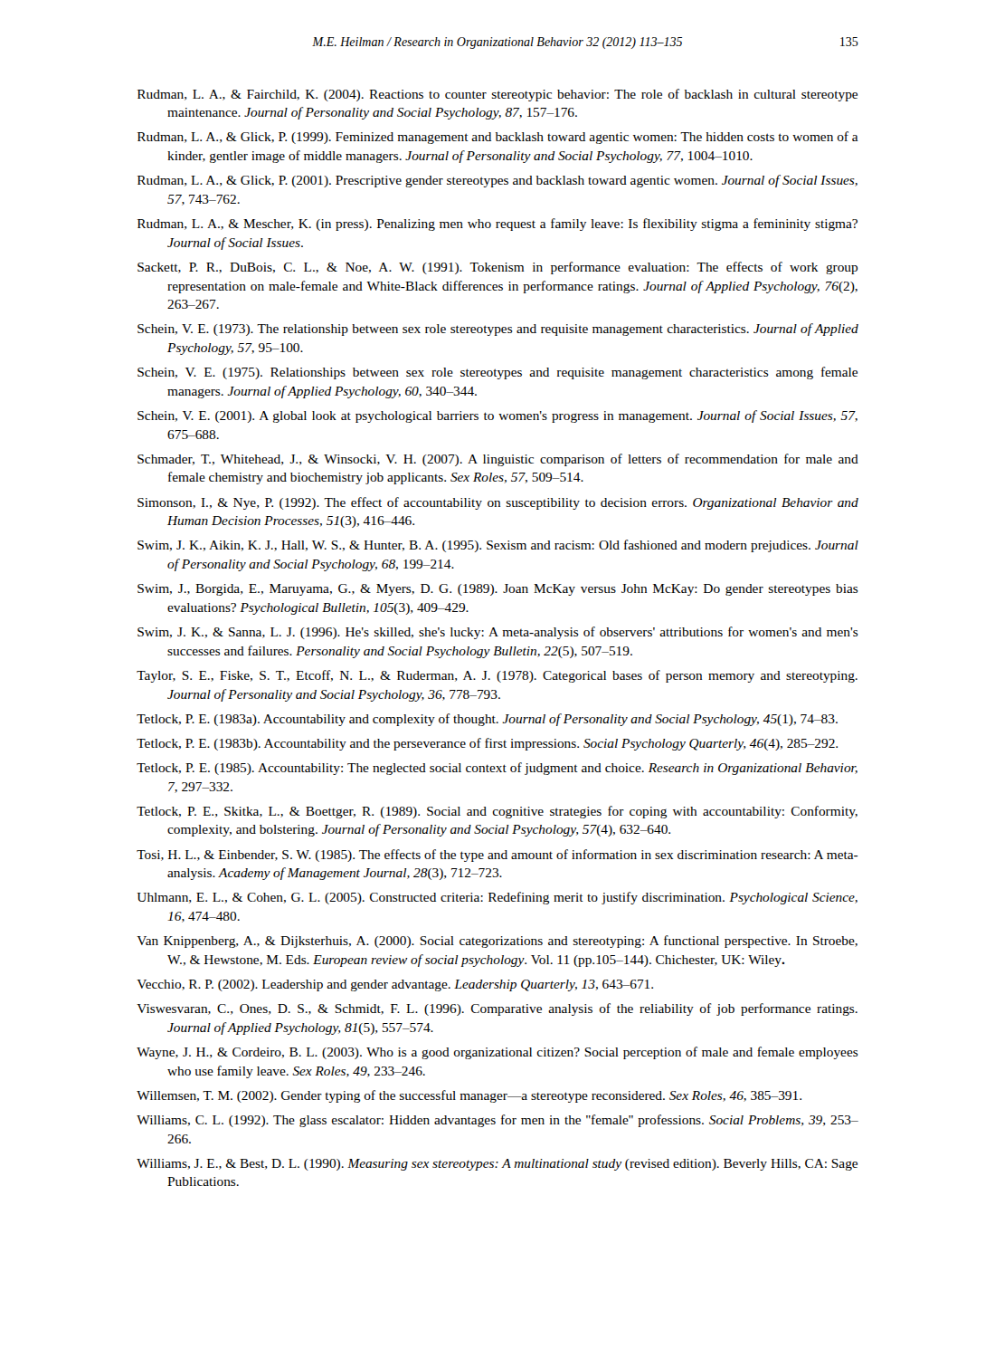M.E. Heilman / Research in Organizational Behavior 32 (2012) 113–135 135
Rudman, L. A., & Fairchild, K. (2004). Reactions to counter stereotypic behavior: The role of backlash in cultural stereotype maintenance. Journal of Personality and Social Psychology, 87, 157–176.
Rudman, L. A., & Glick, P. (1999). Feminized management and backlash toward agentic women: The hidden costs to women of a kinder, gentler image of middle managers. Journal of Personality and Social Psychology, 77, 1004–1010.
Rudman, L. A., & Glick, P. (2001). Prescriptive gender stereotypes and backlash toward agentic women. Journal of Social Issues, 57, 743–762.
Rudman, L. A., & Mescher, K. (in press). Penalizing men who request a family leave: Is flexibility stigma a femininity stigma? Journal of Social Issues.
Sackett, P. R., DuBois, C. L., & Noe, A. W. (1991). Tokenism in performance evaluation: The effects of work group representation on male-female and White-Black differences in performance ratings. Journal of Applied Psychology, 76(2), 263–267.
Schein, V. E. (1973). The relationship between sex role stereotypes and requisite management characteristics. Journal of Applied Psychology, 57, 95–100.
Schein, V. E. (1975). Relationships between sex role stereotypes and requisite management characteristics among female managers. Journal of Applied Psychology, 60, 340–344.
Schein, V. E. (2001). A global look at psychological barriers to women's progress in management. Journal of Social Issues, 57, 675–688.
Schmader, T., Whitehead, J., & Winsocki, V. H. (2007). A linguistic comparison of letters of recommendation for male and female chemistry and biochemistry job applicants. Sex Roles, 57, 509–514.
Simonson, I., & Nye, P. (1992). The effect of accountability on susceptibility to decision errors. Organizational Behavior and Human Decision Processes, 51(3), 416–446.
Swim, J. K., Aikin, K. J., Hall, W. S., & Hunter, B. A. (1995). Sexism and racism: Old fashioned and modern prejudices. Journal of Personality and Social Psychology, 68, 199–214.
Swim, J., Borgida, E., Maruyama, G., & Myers, D. G. (1989). Joan McKay versus John McKay: Do gender stereotypes bias evaluations? Psychological Bulletin, 105(3), 409–429.
Swim, J. K., & Sanna, L. J. (1996). He's skilled, she's lucky: A meta-analysis of observers' attributions for women's and men's successes and failures. Personality and Social Psychology Bulletin, 22(5), 507–519.
Taylor, S. E., Fiske, S. T., Etcoff, N. L., & Ruderman, A. J. (1978). Categorical bases of person memory and stereotyping. Journal of Personality and Social Psychology, 36, 778–793.
Tetlock, P. E. (1983a). Accountability and complexity of thought. Journal of Personality and Social Psychology, 45(1), 74–83.
Tetlock, P. E. (1983b). Accountability and the perseverance of first impressions. Social Psychology Quarterly, 46(4), 285–292.
Tetlock, P. E. (1985). Accountability: The neglected social context of judgment and choice. Research in Organizational Behavior, 7, 297–332.
Tetlock, P. E., Skitka, L., & Boettger, R. (1989). Social and cognitive strategies for coping with accountability: Conformity, complexity, and bolstering. Journal of Personality and Social Psychology, 57(4), 632–640.
Tosi, H. L., & Einbender, S. W. (1985). The effects of the type and amount of information in sex discrimination research: A meta-analysis. Academy of Management Journal, 28(3), 712–723.
Uhlmann, E. L., & Cohen, G. L. (2005). Constructed criteria: Redefining merit to justify discrimination. Psychological Science, 16, 474–480.
Van Knippenberg, A., & Dijksterhuis, A. (2000). Social categorizations and stereotyping: A functional perspective. In Stroebe, W., & Hewstone, M. Eds. European review of social psychology. Vol. 11 (pp.105–144). Chichester, UK: Wiley.
Vecchio, R. P. (2002). Leadership and gender advantage. Leadership Quarterly, 13, 643–671.
Viswesvaran, C., Ones, D. S., & Schmidt, F. L. (1996). Comparative analysis of the reliability of job performance ratings. Journal of Applied Psychology, 81(5), 557–574.
Wayne, J. H., & Cordeiro, B. L. (2003). Who is a good organizational citizen? Social perception of male and female employees who use family leave. Sex Roles, 49, 233–246.
Willemsen, T. M. (2002). Gender typing of the successful manager—a stereotype reconsidered. Sex Roles, 46, 385–391.
Williams, C. L. (1992). The glass escalator: Hidden advantages for men in the ''female'' professions. Social Problems, 39, 253–266.
Williams, J. E., & Best, D. L. (1990). Measuring sex stereotypes: A multinational study (revised edition). Beverly Hills, CA: Sage Publications.